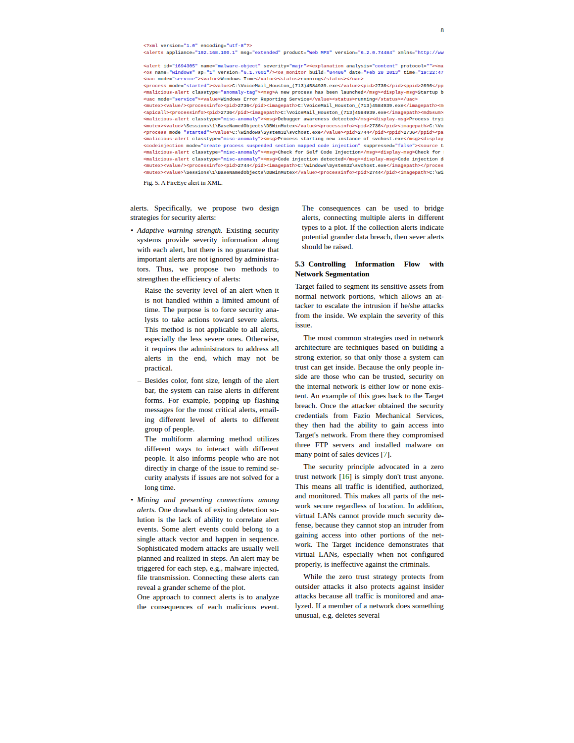8
<?xml version="1.0" encoding="utf-8"?> <alerts appliance="192.168.100.1" msg="extended" product="Web MPS" version="6.2.0.74484" xmlns="http://www.fireeye.com/ <alert id="1694305" name="malware-object" severity="majr"><explanation analysis="content" protocol=""><malware-detected <os name="windows" sp="1" version="6.1.7601"/><os_monitor build="84486" date="Feb 28 2013" time="19:22:47" version="6.3 <uac mode="service"><value>Windows Time</value><status>running</status></uac> <process mode="started"><value>C:\VoiceMail_Houston_(713)4584939.exe</value><pid>2736</pid><ppid>2696</ppid><parentname <malicious-alert classtype="anomaly-tag"><msg>A new process has been launched</msg><display-msg>Startup behavior anomal <uac mode="service"><value>Windows Error Reporting Service</value><status>running</status></uac> <mutex><value/><processinfo><pid>2736</pid><imagepath>C:\VoiceMail_Houston_(713)4584939.exe</imagepath><md5sum>28401b27 <apicall><processinfo><pid>2736</pid><imagepath>C:\VoiceMail_Houston_(713)4584939.exe</imagepath><md5sum>28401b273110fb <malicious-alert classtype="misc-anomaly"><msg>Debugger awareness detected</msg><display-msg>Process trying to detect t <mutex><value>\Sessions\1\BaseNamedObjects\DBWinMutex</value><processinfo><pid>2736</pid><imagepath>C:\VoiceMail_Housto <process mode="started"><value>C:\Windows\System32\svchost.exe</value><pid>2744</pid><ppid>2736</ppid><parentname>C:\Vo <malicious-alert classtype="misc-anomaly"><msg>Process starting new instance of svchost.exe</msg><display-msg>New servi <codeinjection mode="create process suspended section mapped code injection" suppressed="false"><source tainted="true"> <malicious-alert classtype="misc-anomaly"><msg>Check for Self Code Injection</msg><display-msg>Check for Self Code Inje <malicious-alert classtype="misc-anomaly"><msg>Code injection detected</msg><display-msg>Code injection detected</displ <mutex><value/><processinfo><pid>2744</pid><imagepath>C:\Windows\System32\svchost.exe</imagepath></processinfo></mutex> <mutex><value>\Sessions\1\BaseNamedObjects\DBWinMutex</value><processinfo><pid>2744</pid><imagepath>C:\Windows\System32
Fig. 5. A FireEye alert in XML.
alerts. Specifically, we propose two design strategies for security alerts:
Adaptive warning strength. Existing security systems provide severity information along with each alert, but there is no guarantee that important alerts are not ignored by administrators. Thus, we propose two methods to strengthen the efficiency of alerts:
Raise the severity level of an alert when it is not handled within a limited amount of time. The purpose is to force security analysts to take actions toward severe alerts. This method is not applicable to all alerts, especially the less severe ones. Otherwise, it requires the administrators to address all alerts in the end, which may not be practical.
Besides color, font size, length of the alert bar, the system can raise alerts in different forms. For example, popping up flashing messages for the most critical alerts, emailing different level of alerts to different group of people.
The multiform alarming method utilizes different ways to interact with different people. It also informs people who are not directly in charge of the issue to remind security analysts if issues are not solved for a long time.
Mining and presenting connections among alerts. One drawback of existing detection solution is the lack of ability to correlate alert events. Some alert events could belong to a single attack vector and happen in sequence. Sophisticated modern attacks are usually well planned and realized in steps. An alert may be triggered for each step, e.g., malware injected, file transmission. Connecting these alerts can reveal a grander scheme of the plot.
One approach to connect alerts is to analyze the consequences of each malicious event. The consequences can be used to bridge alerts, connecting multiple alerts in different types to a plot. If the collection alerts indicate potential grander data breach, then sever alerts should be raised.
5.3 Controlling Information Flow with Network Segmentation
Target failed to segment its sensitive assets from normal network portions, which allows an attacker to escalate the intrusion if he/she attacks from the inside. We explain the severity of this issue.
The most common strategies used in network architecture are techniques based on building a strong exterior, so that only those a system can trust can get inside. Because the only people inside are those who can be trusted, security on the internal network is either low or none existent. An example of this goes back to the Target breach. Once the attacker obtained the security credentials from Fazio Mechanical Services, they then had the ability to gain access into Target's network. From there they compromised three FTP servers and installed malware on many point of sales devices [7].
The security principle advocated in a zero trust network [16] is simply don't trust anyone. This means all traffic is identified, authorized, and monitored. This makes all parts of the network secure regardless of location. In addition, virtual LANs cannot provide much security defense, because they cannot stop an intruder from gaining access into other portions of the network. The Target incidence demonstrates that virtual LANs, especially when not configured properly, is ineffective against the criminals.
While the zero trust strategy protects from outsider attacks it also protects against insider attacks because all traffic is monitored and analyzed. If a member of a network does something unusual, e.g. deletes several